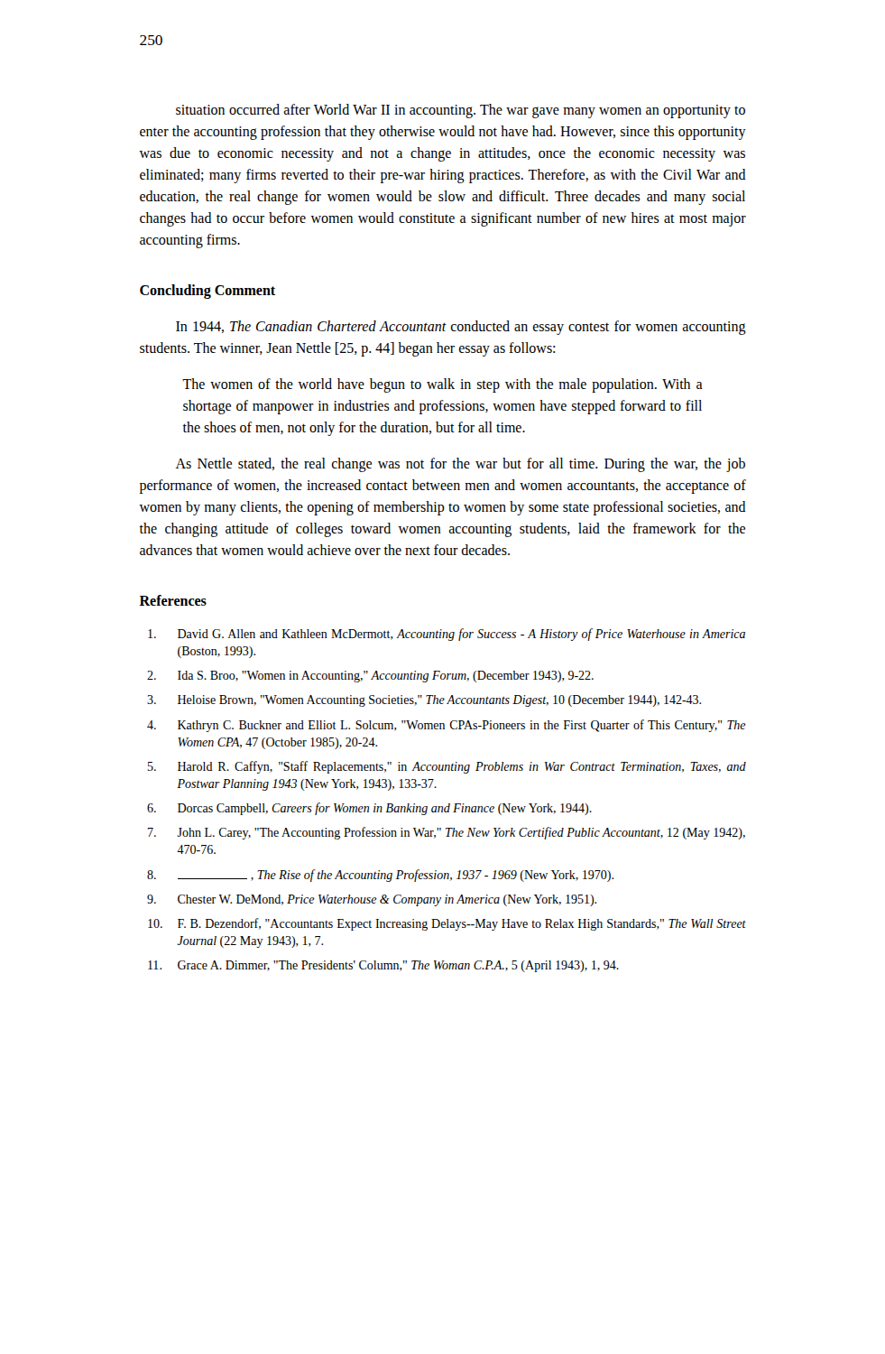250
situation occurred after World War II in accounting. The war gave many women an opportunity to enter the accounting profession that they otherwise would not have had. However, since this opportunity was due to economic necessity and not a change in attitudes, once the economic necessity was eliminated; many firms reverted to their pre-war hiring practices. Therefore, as with the Civil War and education, the real change for women would be slow and difficult. Three decades and many social changes had to occur before women would constitute a significant number of new hires at most major accounting firms.
Concluding Comment
In 1944, The Canadian Chartered Accountant conducted an essay contest for women accounting students. The winner, Jean Nettle [25, p. 44] began her essay as follows:
The women of the world have begun to walk in step with the male population. With a shortage of manpower in industries and professions, women have stepped forward to fill the shoes of men, not only for the duration, but for all time.
As Nettle stated, the real change was not for the war but for all time. During the war, the job performance of women, the increased contact between men and women accountants, the acceptance of women by many clients, the opening of membership to women by some state professional societies, and the changing attitude of colleges toward women accounting students, laid the framework for the advances that women would achieve over the next four decades.
References
David G. Allen and Kathleen McDermott, Accounting for Success - A History of Price Waterhouse in America (Boston, 1993).
Ida S. Broo, "Women in Accounting," Accounting Forum, (December 1943), 9-22.
Heloise Brown, "Women Accounting Societies," The Accountants Digest, 10 (December 1944), 142-43.
Kathryn C. Buckner and Elliot L. Solcum, "Women CPAs-Pioneers in the First Quarter of This Century," The Women CPA, 47 (October 1985), 20-24.
Harold R. Caffyn, "Staff Replacements," in Accounting Problems in War Contract Termination, Taxes, and Postwar Planning 1943 (New York, 1943), 133-37.
Dorcas Campbell, Careers for Women in Banking and Finance (New York, 1944).
John L. Carey, "The Accounting Profession in War," The New York Certified Public Accountant, 12 (May 1942), 470-76.
, The Rise of the Accounting Profession, 1937 - 1969 (New York, 1970).
Chester W. DeMond, Price Waterhouse & Company in America (New York, 1951).
F. B. Dezendorf, "Accountants Expect Increasing Delays--May Have to Relax High Standards," The Wall Street Journal (22 May 1943), 1, 7.
Grace A. Dimmer, "The Presidents' Column," The Woman C.P.A., 5 (April 1943), 1, 94.